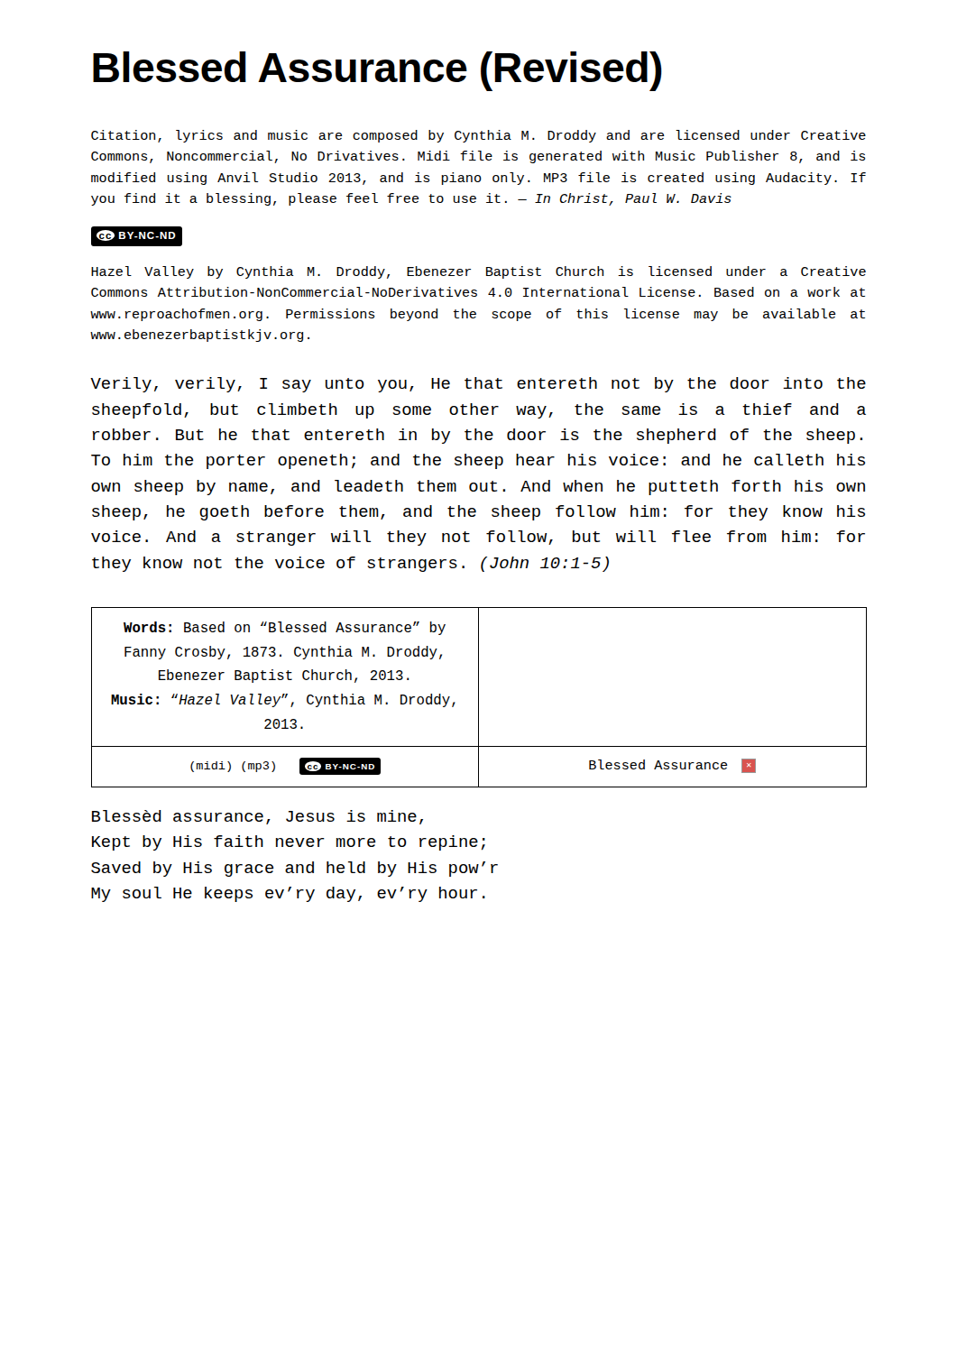Blessed Assurance (Revised)
Citation, lyrics and music are composed by Cynthia M. Droddy and are licensed under Creative Commons, Noncommercial, No Drivatives. Midi file is generated with Music Publisher 8, and is modified using Anvil Studio 2013, and is piano only. MP3 file is created using Audacity. If you find it a blessing, please feel free to use it. — In Christ, Paul W. Davis
cc BY-NC-ND
Hazel Valley by Cynthia M. Droddy, Ebenezer Baptist Church is licensed under a Creative Commons Attribution-NonCommercial-NoDerivatives 4.0 International License. Based on a work at www.reproachofmen.org. Permissions beyond the scope of this license may be available at www.ebenezerbaptistkjv.org.
Verily, verily, I say unto you, He that entereth not by the door into the sheepfold, but climbeth up some other way, the same is a thief and a robber. But he that entereth in by the door is the shepherd of the sheep. To him the porter openeth; and the sheep hear his voice: and he calleth his own sheep by name, and leadeth them out. And when he putteth forth his own sheep, he goeth before them, and the sheep follow him: for they know his voice. And a stranger will they not follow, but will flee from him: for they know not the voice of strangers. (John 10:1-5)
| Words: Based on “Blessed Assurance” by Fanny Crosby, 1873. Cynthia M. Droddy, Ebenezer Baptist Church, 2013. Music: “ Hazel Valley ”, Cynthia M. Droddy, 2013. | |
| (midi) (mp3) cc BY-NC-ND | Blessed Assurance ✕ |
Blessèd assurance, Jesus is mine,
Kept by His faith never more to repine;
Saved by His grace and held by His pow’r
My soul He keeps ev’ry day, ev’ry hour.